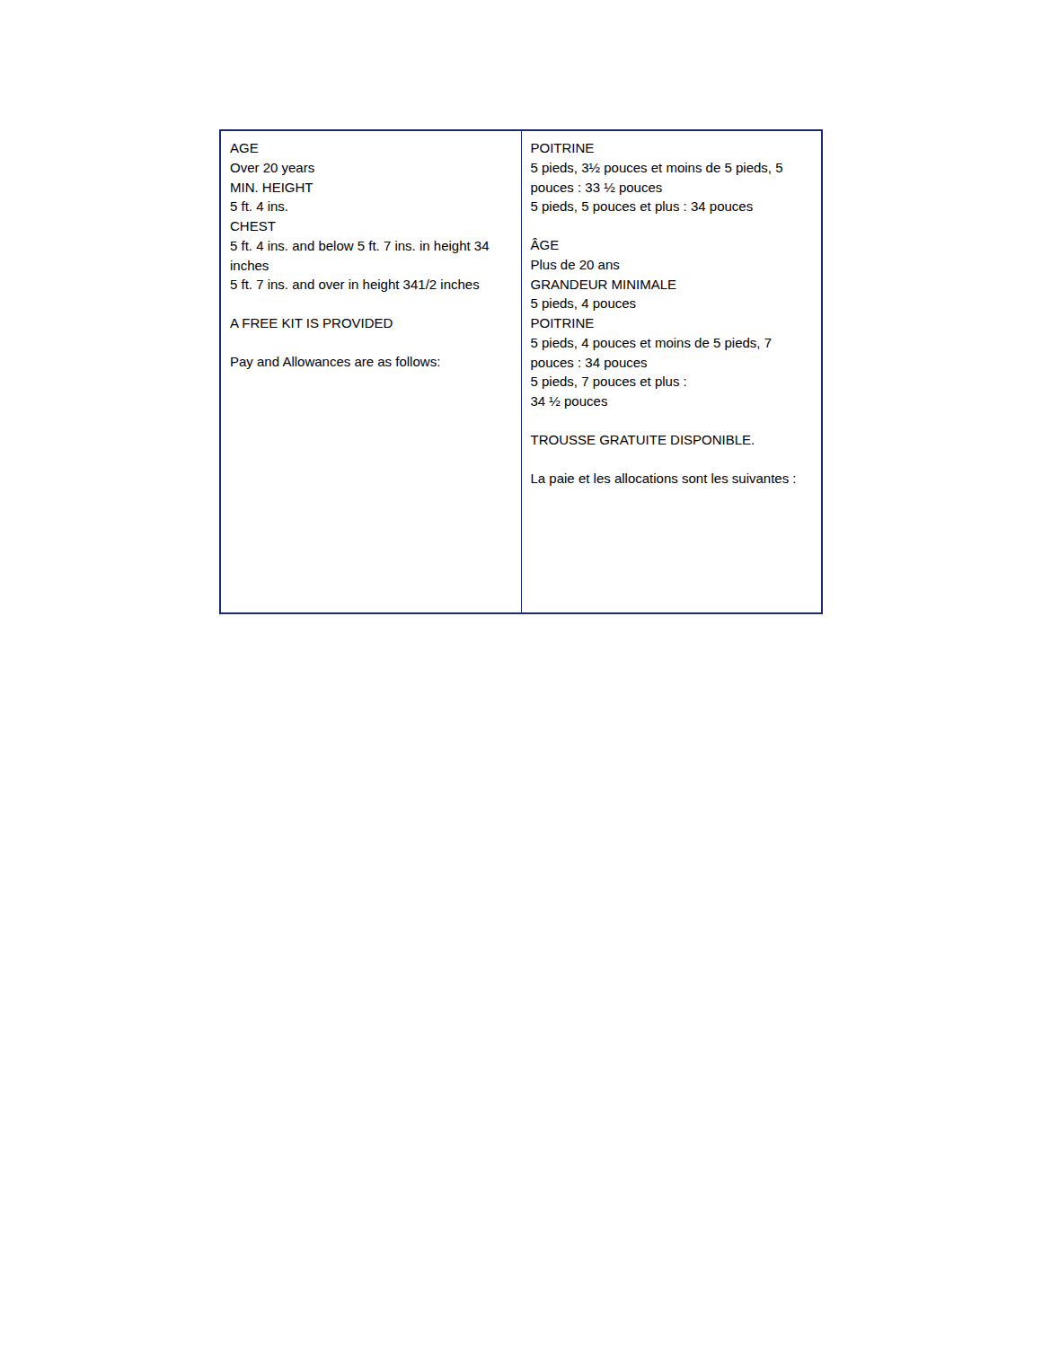| AGE Over 20 years MIN. HEIGHT 5 ft. 4 ins. CHEST 5 ft. 4 ins. and below 5 ft. 7 ins. in height 34 inches 5 ft. 7 ins. and over in height 341/2 inches A FREE KIT IS PROVIDED Pay and Allowances are as follows: | POITRINE 5 pieds, 3½ pouces et moins de 5 pieds, 5 pouces : 33 ½ pouces 5 pieds, 5 pouces et plus : 34 pouces ÂGE Plus de 20 ans GRANDEUR MINIMALE 5 pieds, 4 pouces POITRINE 5 pieds, 4 pouces et moins de 5 pieds, 7 pouces : 34 pouces 5 pieds, 7 pouces et plus : 34 ½ pouces TROUSSE GRATUITE DISPONIBLE. La paie et les allocations sont les suivantes : |